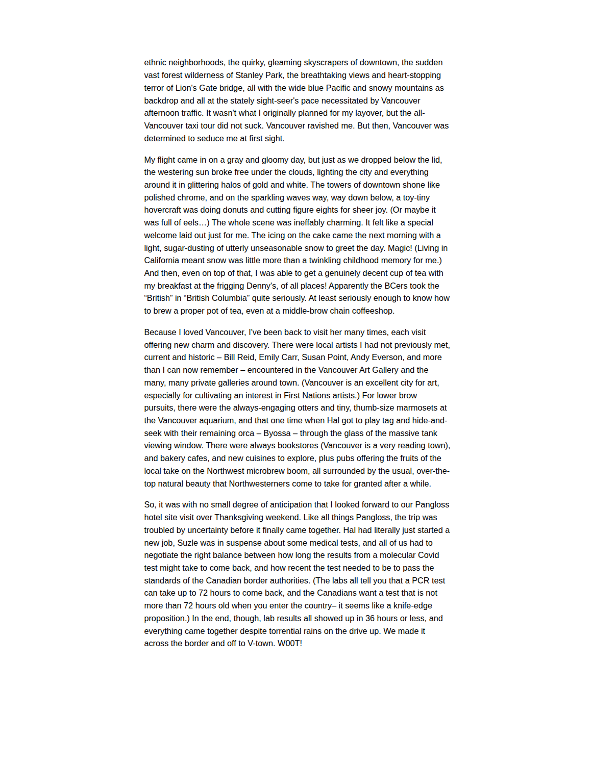ethnic neighborhoods, the quirky, gleaming skyscrapers of downtown, the sudden vast forest wilderness of Stanley Park, the breathtaking views and heart-stopping terror of Lion's Gate bridge, all with the wide blue Pacific and snowy mountains as backdrop and all at the stately sight-seer's pace necessitated by Vancouver afternoon traffic. It wasn't what I originally planned for my layover, but the all-Vancouver taxi tour did not suck. Vancouver ravished me. But then, Vancouver was determined to seduce me at first sight.
My flight came in on a gray and gloomy day, but just as we dropped below the lid, the westering sun broke free under the clouds, lighting the city and everything around it in glittering halos of gold and white. The towers of downtown shone like polished chrome, and on the sparkling waves way, way down below, a toy-tiny hovercraft was doing donuts and cutting figure eights for sheer joy. (Or maybe it was full of eels…) The whole scene was ineffably charming. It felt like a special welcome laid out just for me. The icing on the cake came the next morning with a light, sugar-dusting of utterly unseasonable snow to greet the day. Magic! (Living in California meant snow was little more than a twinkling childhood memory for me.) And then, even on top of that, I was able to get a genuinely decent cup of tea with my breakfast at the frigging Denny's, of all places! Apparently the BCers took the “British” in “British Columbia” quite seriously. At least seriously enough to know how to brew a proper pot of tea, even at a middle-brow chain coffeeshop.
Because I loved Vancouver, I've been back to visit her many times, each visit offering new charm and discovery. There were local artists I had not previously met, current and historic – Bill Reid, Emily Carr, Susan Point, Andy Everson, and more than I can now remember – encountered in the Vancouver Art Gallery and the many, many private galleries around town. (Vancouver is an excellent city for art, especially for cultivating an interest in First Nations artists.) For lower brow pursuits, there were the always-engaging otters and tiny, thumb-size marmosets at the Vancouver aquarium, and that one time when Hal got to play tag and hide-and-seek with their remaining orca – Byossa – through the glass of the massive tank viewing window. There were always bookstores (Vancouver is a very reading town), and bakery cafes, and new cuisines to explore, plus pubs offering the fruits of the local take on the Northwest microbrew boom, all surrounded by the usual, over-the-top natural beauty that Northwesterners come to take for granted after a while.
So, it was with no small degree of anticipation that I looked forward to our Pangloss hotel site visit over Thanksgiving weekend. Like all things Pangloss, the trip was troubled by uncertainty before it finally came together. Hal had literally just started a new job, Suzle was in suspense about some medical tests, and all of us had to negotiate the right balance between how long the results from a molecular Covid test might take to come back, and how recent the test needed to be to pass the standards of the Canadian border authorities. (The labs all tell you that a PCR test can take up to 72 hours to come back, and the Canadians want a test that is not more than 72 hours old when you enter the country– it seems like a knife-edge proposition.) In the end, though, lab results all showed up in 36 hours or less, and everything came together despite torrential rains on the drive up. We made it across the border and off to V-town. W00T!